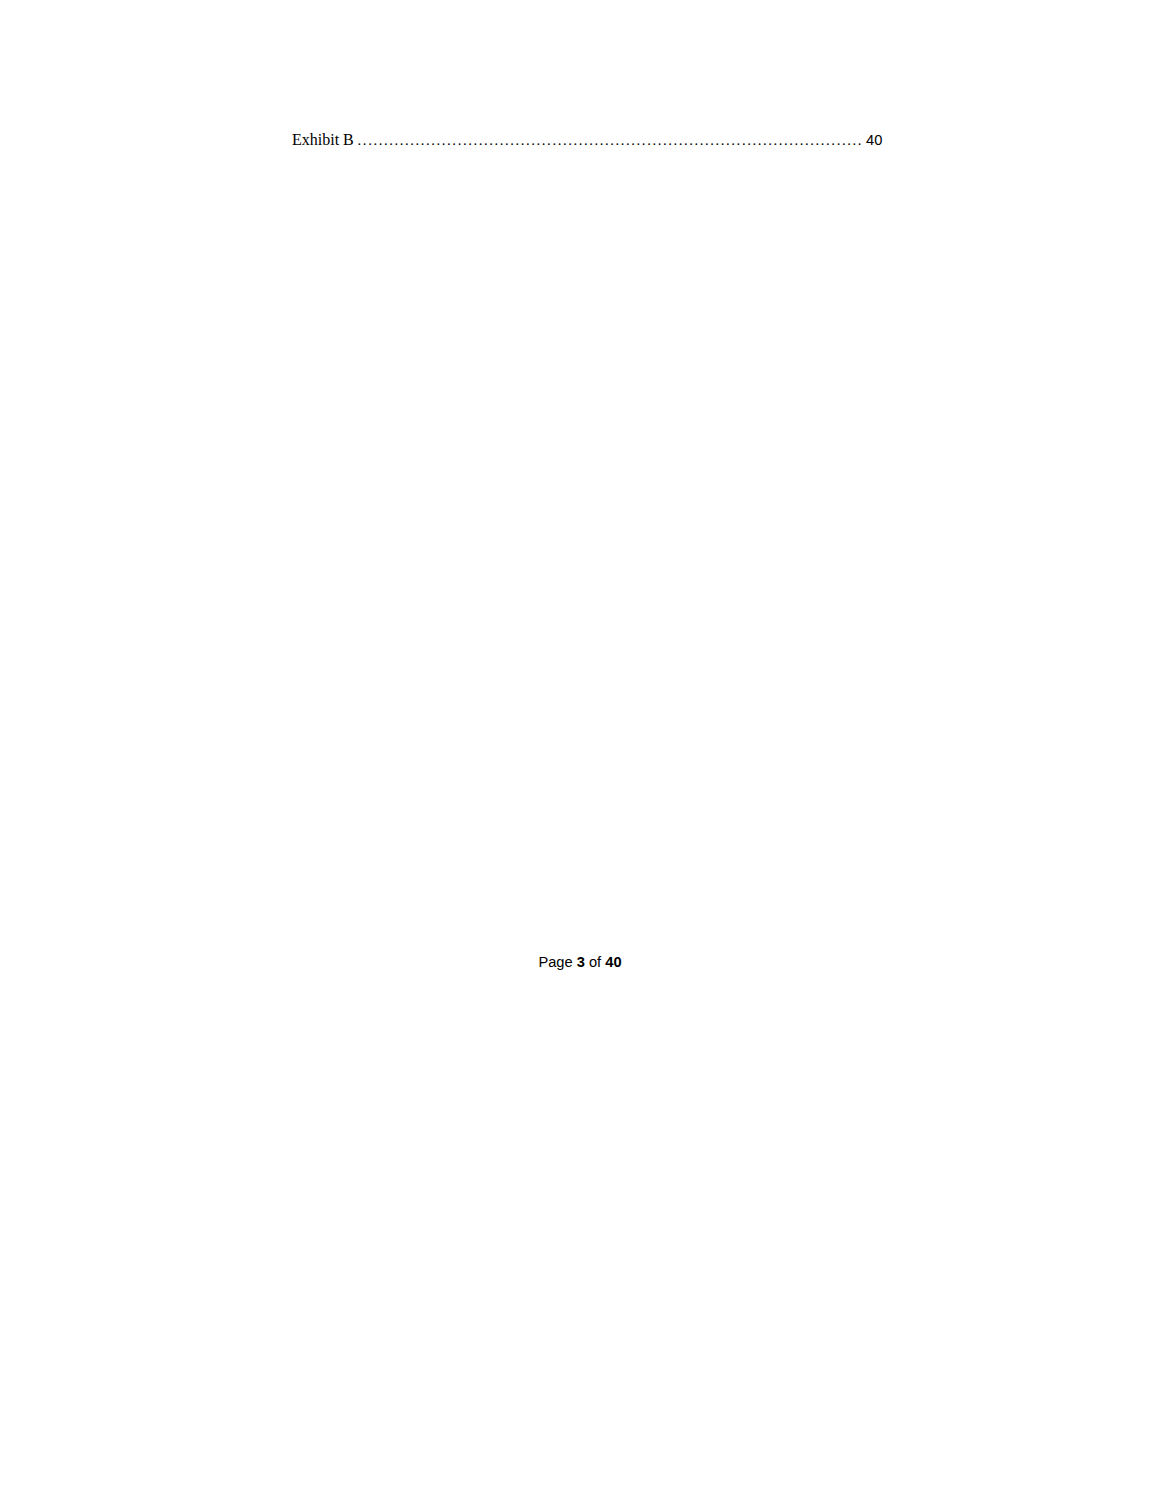Exhibit B ........................................................................................................................................................... 40
Page 3 of 40